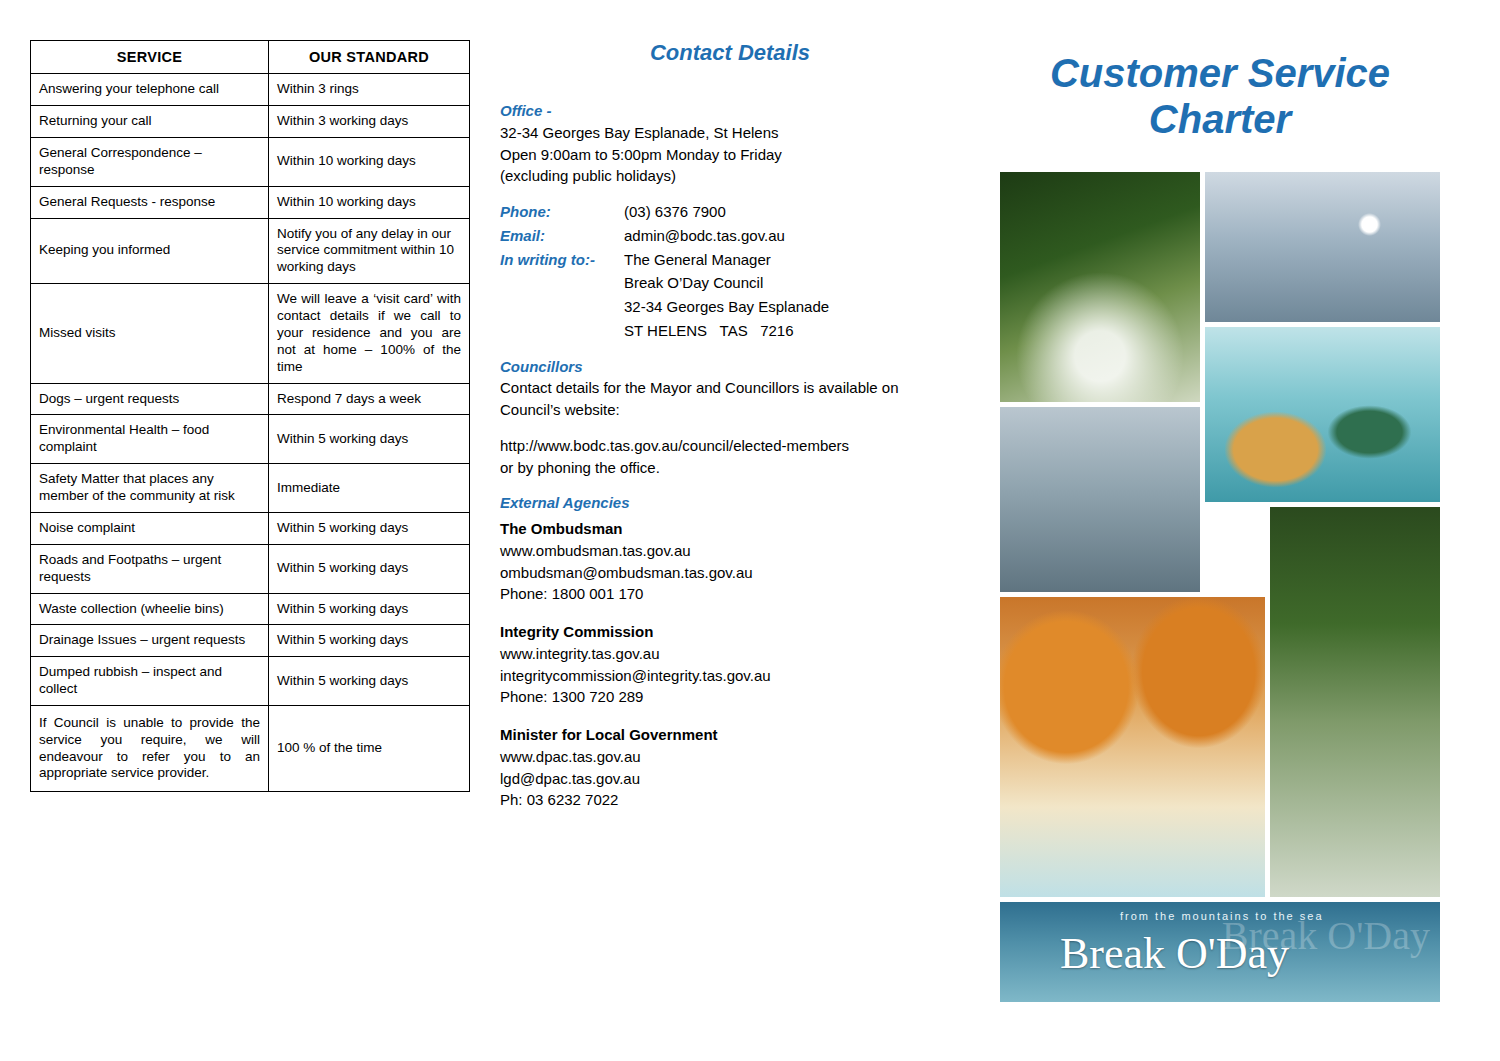| SERVICE | OUR STANDARD |
| --- | --- |
| Answering your telephone call | Within 3 rings |
| Returning your call | Within 3 working days |
| General Correspondence – response | Within 10 working days |
| General Requests - response | Within 10 working days |
| Keeping you informed | Notify you of any delay in our service commitment within 10 working days |
| Missed visits | We will leave a ‘visit card’ with contact details if we call to your residence and you are not at home – 100% of the time |
| Dogs – urgent requests | Respond 7 days a week |
| Environmental Health – food complaint | Within 5 working days |
| Safety Matter that places any member of the community at risk | Immediate |
| Noise complaint | Within 5 working days |
| Roads and Footpaths – urgent requests | Within 5 working days |
| Waste collection (wheelie bins) | Within 5 working days |
| Drainage Issues – urgent requests | Within 5 working days |
| Dumped rubbish – inspect and collect | Within 5 working days |
| If Council is unable to provide the service you require, we will endeavour to refer you to an appropriate service provider. | 100 % of the time |
Contact Details
Office -
32-34 Georges Bay Esplanade, St Helens
Open 9:00am to 5:00pm Monday to Friday
(excluding public holidays)
Phone:
(03) 6376 7900
Email:
admin@bodc.tas.gov.au
In writing to:-
The General Manager
Break O’Day Council
32-34 Georges Bay Esplanade
ST HELENS TAS 7216
Councillors
Contact details for the Mayor and Councillors is available on Council’s website:
http://www.bodc.tas.gov.au/council/elected-members
or by phoning the office.
External Agencies
The Ombudsman
www.ombudsman.tas.gov.au
ombudsman@ombudsman.tas.gov.au
Phone: 1800 001 170
Integrity Commission
www.integrity.tas.gov.au
integritycommission@integrity.tas.gov.au
Phone: 1300 720 289
Minister for Local Government
www.dpac.tas.gov.au
lgd@dpac.tas.gov.au
Ph: 03 6232 7022
Customer Service
Charter
from the mountains to the sea
Break O'Day
Break O'Day